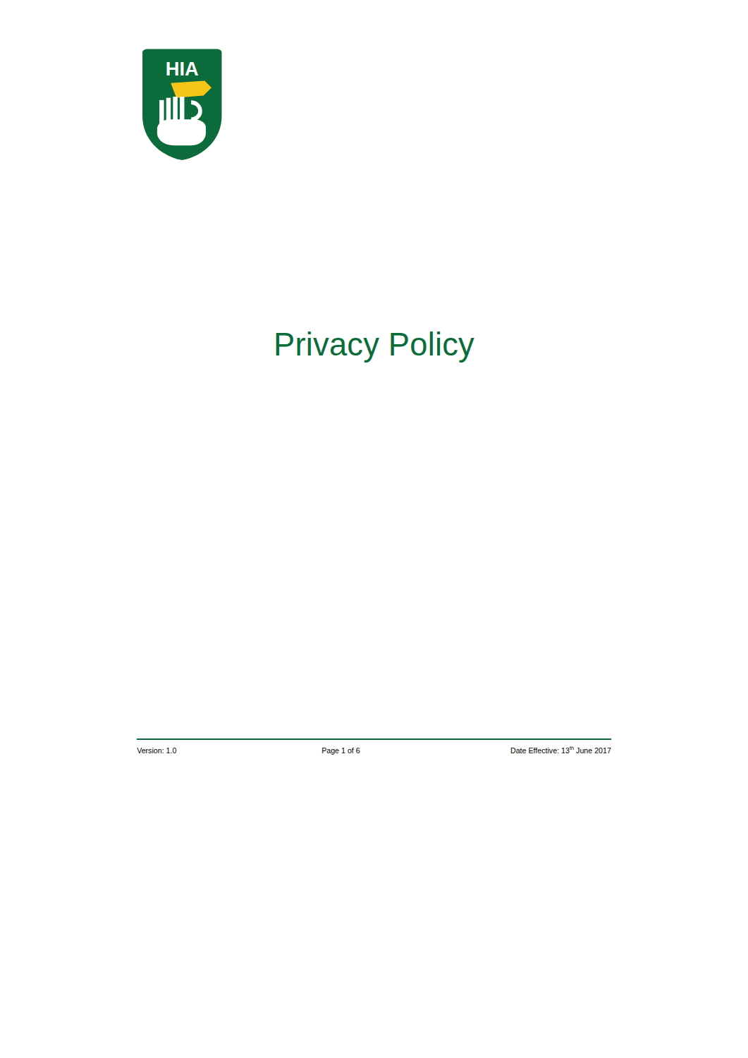HIA
Privacy Policy
Version: 1.0
Page 1 of 6
Date Effective: 13th June 2017